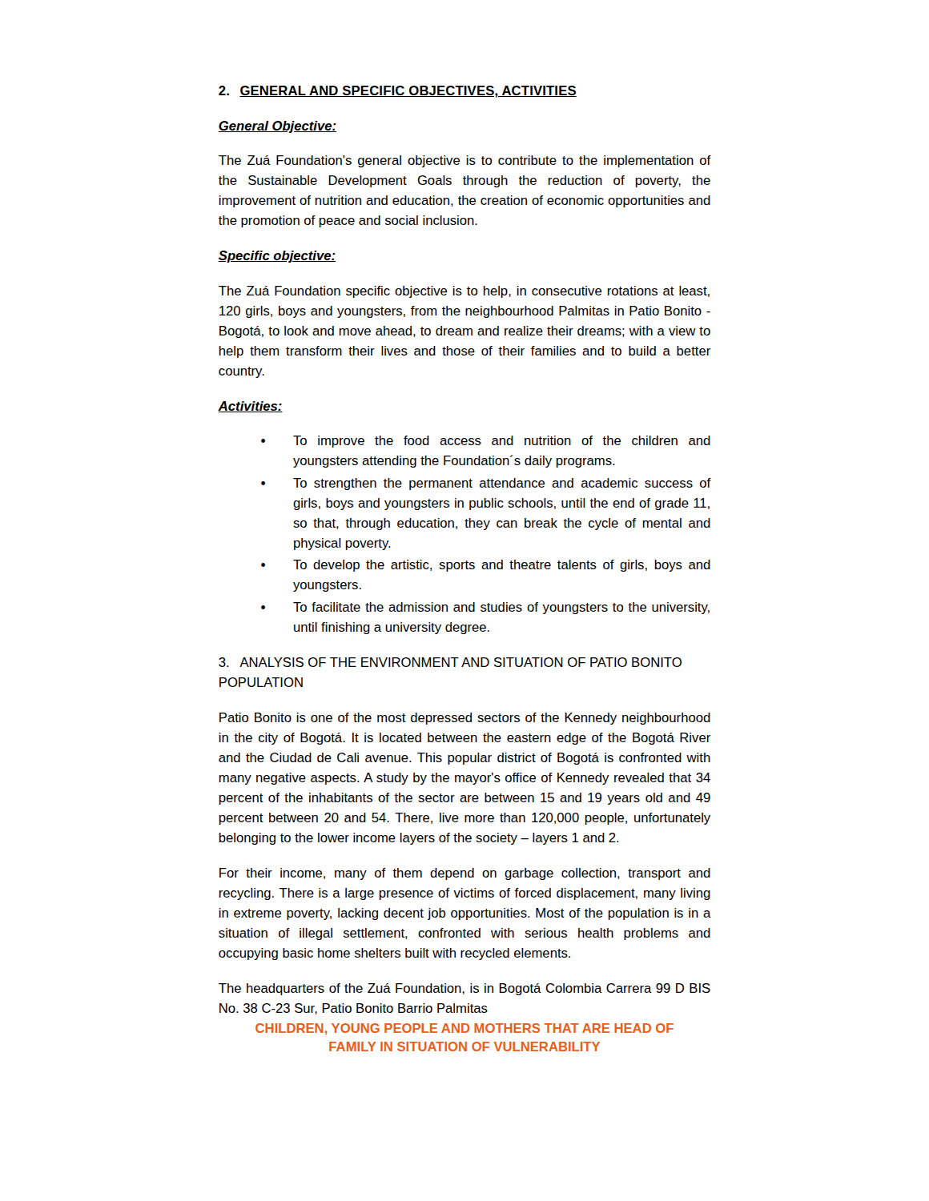2. GENERAL AND SPECIFIC OBJECTIVES, ACTIVITIES
General Objective:
The Zuá Foundation's general objective is to contribute to the implementation of the Sustainable Development Goals through the reduction of poverty, the improvement of nutrition and education, the creation of economic opportunities and the promotion of peace and social inclusion.
Specific objective:
The Zuá Foundation specific objective is to help, in consecutive rotations at least, 120 girls, boys and youngsters, from the neighbourhood Palmitas in Patio Bonito - Bogotá, to look and move ahead, to dream and realize their dreams; with a view to help them transform their lives and those of their families and to build a better country.
Activities:
To improve the food access and nutrition of the children and youngsters attending the Foundation´s daily programs.
To strengthen the permanent attendance and academic success of girls, boys and youngsters in public schools, until the end of grade 11, so that, through education, they can break the cycle of mental and physical poverty.
To develop the artistic, sports and theatre talents of girls, boys and youngsters.
To facilitate the admission and studies of youngsters to the university, until finishing a university degree.
3. ANALYSIS OF THE ENVIRONMENT AND SITUATION OF PATIO BONITO POPULATION
Patio Bonito is one of the most depressed sectors of the Kennedy neighbourhood in the city of Bogotá. It is located between the eastern edge of the Bogotá River and the Ciudad de Cali avenue. This popular district of Bogotá is confronted with many negative aspects. A study by the mayor's office of Kennedy revealed that 34 percent of the inhabitants of the sector are between 15 and 19 years old and 49 percent between 20 and 54. There, live more than 120,000 people, unfortunately belonging to the lower income layers of the society – layers 1 and 2.
For their income, many of them depend on garbage collection, transport and recycling. There is a large presence of victims of forced displacement, many living in extreme poverty, lacking decent job opportunities. Most of the population is in a situation of illegal settlement, confronted with serious health problems and occupying basic home shelters built with recycled elements.
The headquarters of the Zuá Foundation, is in Bogotá Colombia Carrera 99 D BIS No. 38 C-23 Sur, Patio Bonito Barrio Palmitas
Children, young people and mothers that are head of family in situation of vulnerability